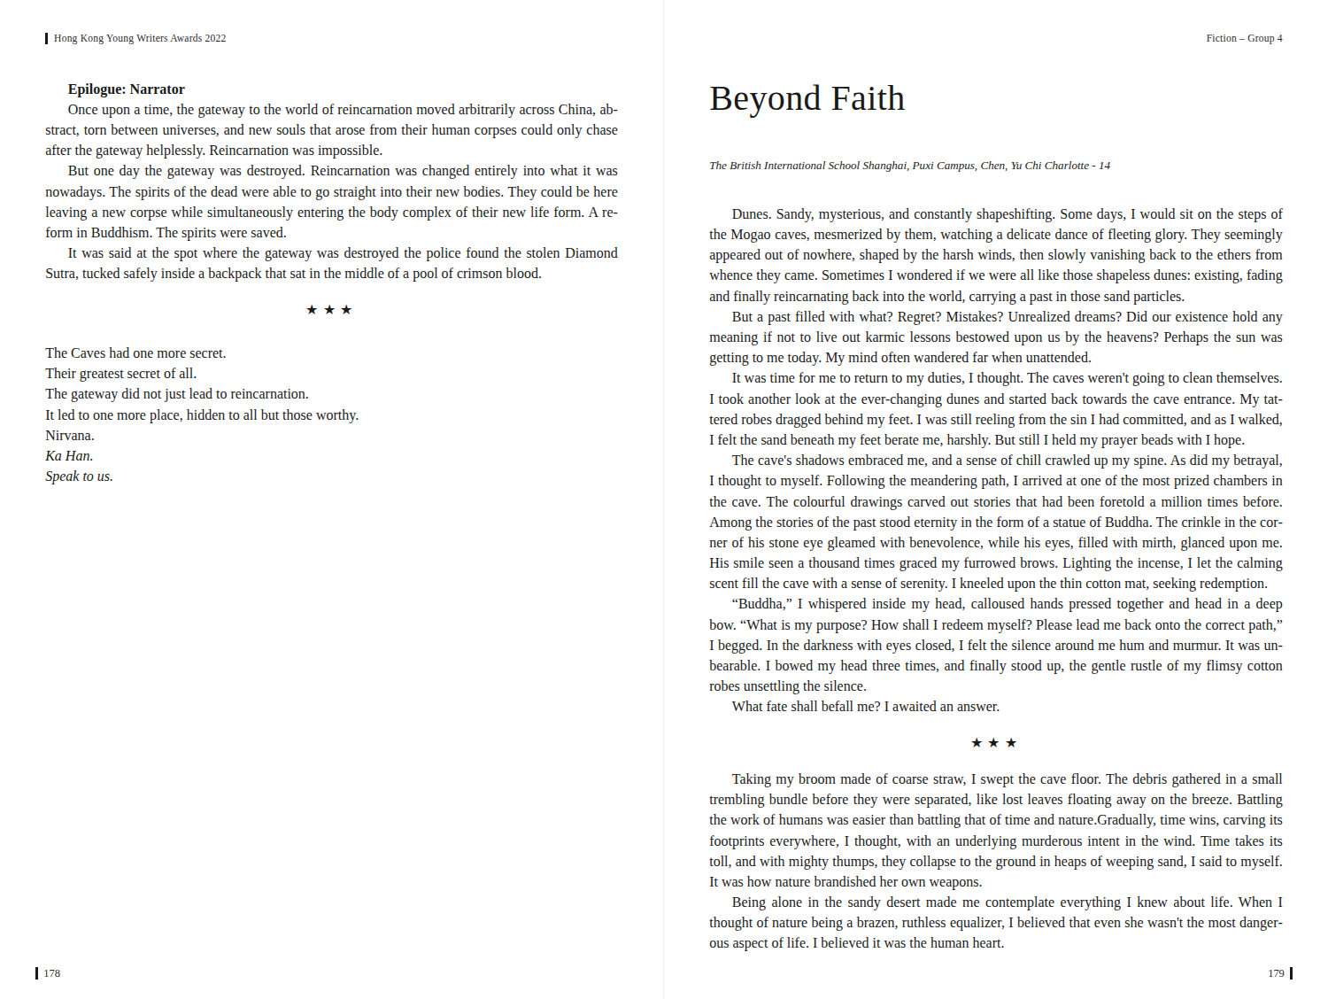Hong Kong Young Writers Awards 2022
Epilogue: Narrator
Once upon a time, the gateway to the world of reincarnation moved arbitrarily across China, abstract, torn between universes, and new souls that arose from their human corpses could only chase after the gateway helplessly. Reincarnation was impossible.
But one day the gateway was destroyed. Reincarnation was changed entirely into what it was nowadays. The spirits of the dead were able to go straight into their new bodies. They could be here leaving a new corpse while simultaneously entering the body complex of their new life form. A reform in Buddhism. The spirits were saved.
It was said at the spot where the gateway was destroyed the police found the stolen Diamond Sutra, tucked safely inside a backpack that sat in the middle of a pool of crimson blood.
★★★
The Caves had one more secret.
Their greatest secret of all.
The gateway did not just lead to reincarnation.
It led to one more place, hidden to all but those worthy.
Nirvana.
Ka Han.
Speak to us.
178
Fiction – Group 4
Beyond Faith
The British International School Shanghai, Puxi Campus, Chen, Yu Chi Charlotte - 14
Dunes. Sandy, mysterious, and constantly shapeshifting. Some days, I would sit on the steps of the Mogao caves, mesmerized by them, watching a delicate dance of fleeting glory. They seemingly appeared out of nowhere, shaped by the harsh winds, then slowly vanishing back to the ethers from whence they came. Sometimes I wondered if we were all like those shapeless dunes: existing, fading and finally reincarnating back into the world, carrying a past in those sand particles.
But a past filled with what? Regret? Mistakes? Unrealized dreams? Did our existence hold any meaning if not to live out karmic lessons bestowed upon us by the heavens? Perhaps the sun was getting to me today. My mind often wandered far when unattended.
It was time for me to return to my duties, I thought. The caves weren't going to clean themselves. I took another look at the ever-changing dunes and started back towards the cave entrance. My tattered robes dragged behind my feet. I was still reeling from the sin I had committed, and as I walked, I felt the sand beneath my feet berate me, harshly. But still I held my prayer beads with I hope.
The cave's shadows embraced me, and a sense of chill crawled up my spine. As did my betrayal, I thought to myself. Following the meandering path, I arrived at one of the most prized chambers in the cave. The colourful drawings carved out stories that had been foretold a million times before. Among the stories of the past stood eternity in the form of a statue of Buddha. The crinkle in the corner of his stone eye gleamed with benevolence, while his eyes, filled with mirth, glanced upon me. His smile seen a thousand times graced my furrowed brows. Lighting the incense, I let the calming scent fill the cave with a sense of serenity. I kneeled upon the thin cotton mat, seeking redemption.
“Buddha,” I whispered inside my head, calloused hands pressed together and head in a deep bow. “What is my purpose? How shall I redeem myself? Please lead me back onto the correct path,” I begged. In the darkness with eyes closed, I felt the silence around me hum and murmur. It was unbearable. I bowed my head three times, and finally stood up, the gentle rustle of my flimsy cotton robes unsettling the silence.
What fate shall befall me? I awaited an answer.
★★★
Taking my broom made of coarse straw, I swept the cave floor. The debris gathered in a small trembling bundle before they were separated, like lost leaves floating away on the breeze. Battling the work of humans was easier than battling that of time and nature.Gradually, time wins, carving its footprints everywhere, I thought, with an underlying murderous intent in the wind. Time takes its toll, and with mighty thumps, they collapse to the ground in heaps of weeping sand, I said to myself. It was how nature brandished her own weapons.
Being alone in the sandy desert made me contemplate everything I knew about life. When I thought of nature being a brazen, ruthless equalizer, I believed that even she wasn't the most dangerous aspect of life. I believed it was the human heart.
179